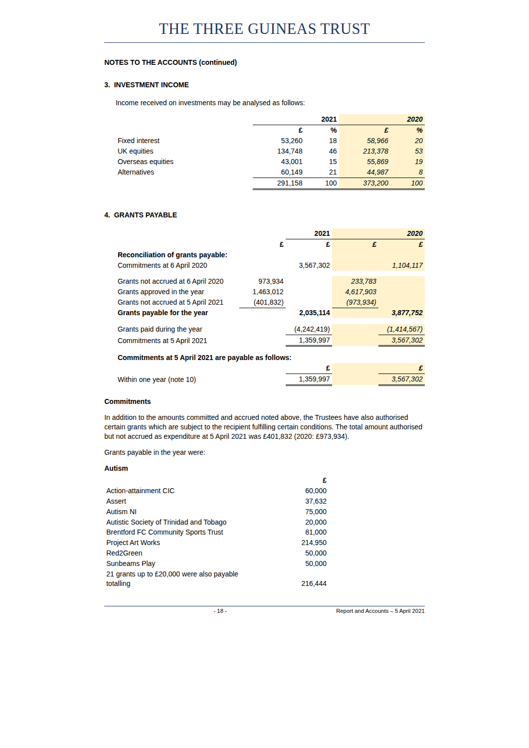THE THREE GUINEAS TRUST
NOTES TO THE ACCOUNTS (continued)
3. INVESTMENT INCOME
Income received on investments may be analysed as follows:
| | 2021 | 2020 |
| | £ | % | £ | % |
| Fixed interest | 53,260 | 18 | 58,966 | 20 |
| UK equities | 134,748 | 46 | 213,378 | 53 |
| Overseas equities | 43,001 | 15 | 55,869 | 19 |
| Alternatives | 60,149 | 21 | 44,987 | 8 |
| | 291,158 | 100 | 373,200 | 100 |
4. GRANTS PAYABLE
| | | 2021 | | 2020 |
| | £ | £ | £ | £ |
| Reconciliation of grants payable: | | | | |
| Commitments at 6 April 2020 | | 3,567,302 | | 1,104,117 |
| Grants not accrued at 6 April 2020 | 973,934 | | 233,783 | |
| Grants approved in the year | 1,463,012 | | 4,617,903 | |
| Grants not accrued at 5 April 2021 | (401,832) | | (973,934) | |
| Grants payable for the year | | 2,035,114 | | 3,877,752 |
| Grants paid during the year | | (4,242,419) | | (1,414,567) |
| Commitments at 5 April 2021 | | 1,359,997 | | 3,567,302 |
| Commitments at 5 April 2021 are payable as follows: |
| | | £ | | £ |
| Within one year (note 10) | | 1,359,997 | | 3,567,302 |
Commitments
In addition to the amounts committed and accrued noted above, the Trustees have also authorised certain grants which are subject to the recipient fulfilling certain conditions. The total amount authorised but not accrued as expenditure at 5 April 2021 was £401,832 (2020: £973,934).
Grants payable in the year were:
Autism
| | £ |
| Action-attainment CIC | 60,000 |
| Assert | 37,632 |
| Autism NI | 75,000 |
| Autistic Society of Trinidad and Tobago | 20,000 |
| Brentford FC Community Sports Trust | 81,000 |
| Project Art Works | 214,950 |
| Red2Green | 50,000 |
| Sunbeams Play | 50,000 |
| 21 grants up to £20,000 were also payable totalling | 216,444 |
Report and Accounts – 5 April 2021
- 18 -